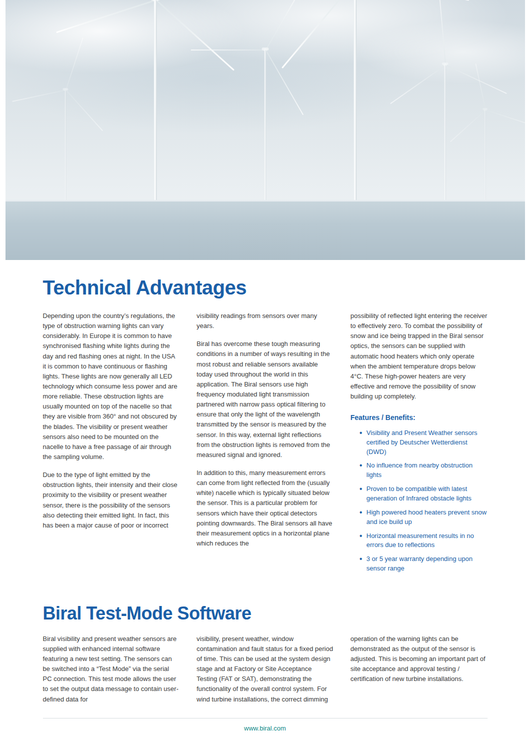Technical Advantages
Depending upon the country’s regulations, the type of obstruction warning lights can vary considerably. In Europe it is common to have synchronised flashing white lights during the day and red flashing ones at night. In the USA it is common to have continuous or flashing lights. These lights are now generally all LED technology which consume less power and are more reliable. These obstruction lights are usually mounted on top of the nacelle so that they are visible from 360° and not obscured by the blades. The visibility or present weather sensors also need to be mounted on the nacelle to have a free passage of air through the sampling volume.
Due to the type of light emitted by the obstruction lights, their intensity and their close proximity to the visibility or present weather sensor, there is the possibility of the sensors also detecting their emitted light. In fact, this has been a major cause of poor or incorrect
visibility readings from sensors over many years.
Biral has overcome these tough measuring conditions in a number of ways resulting in the most robust and reliable sensors available today used throughout the world in this application. The Biral sensors use high frequency modulated light transmission partnered with narrow pass optical filtering to ensure that only the light of the wavelength transmitted by the sensor is measured by the sensor. In this way, external light reflections from the obstruction lights is removed from the measured signal and ignored.
In addition to this, many measurement errors can come from light reflected from the (usually white) nacelle which is typically situated below the sensor. This is a particular problem for sensors which have their optical detectors pointing downwards. The Biral sensors all have their measurement optics in a horizontal plane which reduces the
possibility of reflected light entering the receiver to effectively zero. To combat the possibility of snow and ice being trapped in the Biral sensor optics, the sensors can be supplied with automatic hood heaters which only operate when the ambient temperature drops below 4°C. These high-power heaters are very effective and remove the possibility of snow building up completely.
Features / Benefits:
Visibility and Present Weather sensors certified by Deutscher Wetterdienst (DWD)
No influence from nearby obstruction lights
Proven to be compatible with latest generation of Infrared obstacle lights
High powered hood heaters prevent snow and ice build up
Horizontal measurement results in no errors due to reflections
3 or 5 year warranty depending upon sensor range
Biral Test-Mode Software
Biral visibility and present weather sensors are supplied with enhanced internal software featuring a new test setting. The sensors can be switched into a “Test Mode” via the serial PC connection. This test mode allows the user to set the output data message to contain user-defined data for
visibility, present weather, window contamination and fault status for a fixed period of time. This can be used at the system design stage and at Factory or Site Acceptance Testing (FAT or SAT), demonstrating the functionality of the overall control system. For wind turbine installations, the correct dimming
operation of the warning lights can be demonstrated as the output of the sensor is adjusted. This is becoming an important part of site acceptance and approval testing / certification of new turbine installations.
www.biral.com